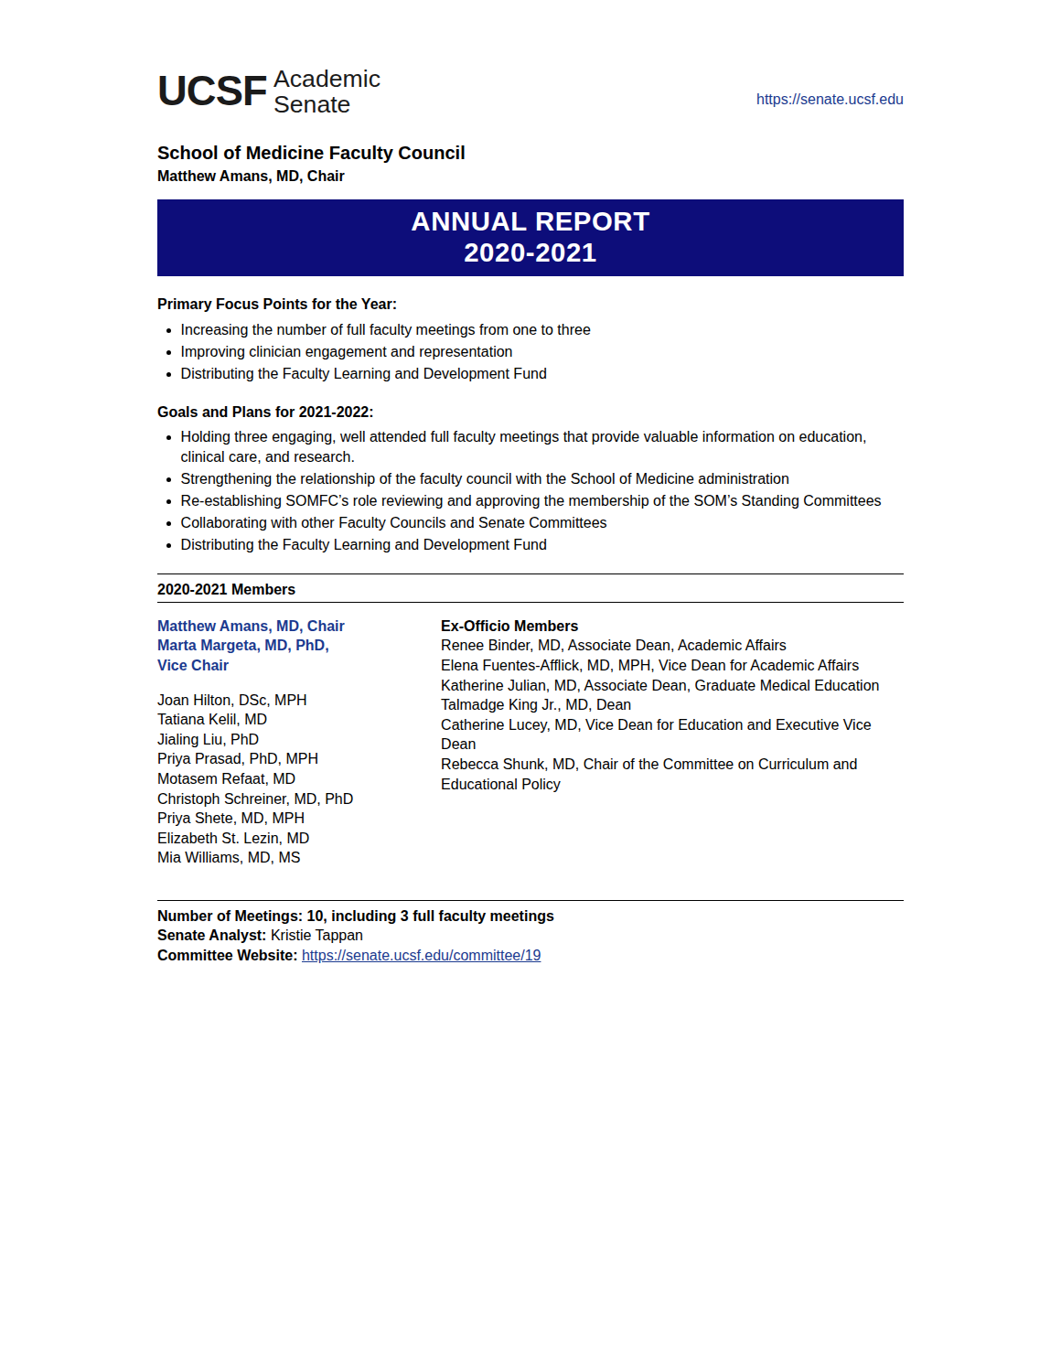UCSF
Academic
Senate
https://senate.ucsf.edu
School of Medicine Faculty Council
Matthew Amans, MD, Chair
ANNUAL REPORT
2020-2021
Primary Focus Points for the Year:
Increasing the number of full faculty meetings from one to three
Improving clinician engagement and representation
Distributing the Faculty Learning and Development Fund
Goals and Plans for 2021-2022:
Holding three engaging, well attended full faculty meetings that provide valuable information on education, clinical care, and research.
Strengthening the relationship of the faculty council with the School of Medicine administration
Re-establishing SOMFC’s role reviewing and approving the membership of the SOM’s Standing Committees
Collaborating with other Faculty Councils and Senate Committees
Distributing the Faculty Learning and Development Fund
2020-2021 Members
| Matthew Amans, MD, Chair Marta Margeta, MD, PhD, Vice Chair Joan Hilton, DSc, MPH Tatiana Kelil, MD Jialing Liu, PhD Priya Prasad, PhD, MPH Motasem Refaat, MD Christoph Schreiner, MD, PhD Priya Shete, MD, MPH Elizabeth St. Lezin, MD Mia Williams, MD, MS | Ex-Officio Members Renee Binder, MD, Associate Dean, Academic Affairs Elena Fuentes-Afflick, MD, MPH, Vice Dean for Academic Affairs Katherine Julian, MD, Associate Dean, Graduate Medical Education Talmadge King Jr., MD, Dean Catherine Lucey, MD, Vice Dean for Education and Executive Vice Dean Rebecca Shunk, MD, Chair of the Committee on Curriculum and Educational Policy |
Number of Meetings: 10, including 3 full faculty meetings
Senate Analyst: Kristie Tappan
Committee Website: https://senate.ucsf.edu/committee/19